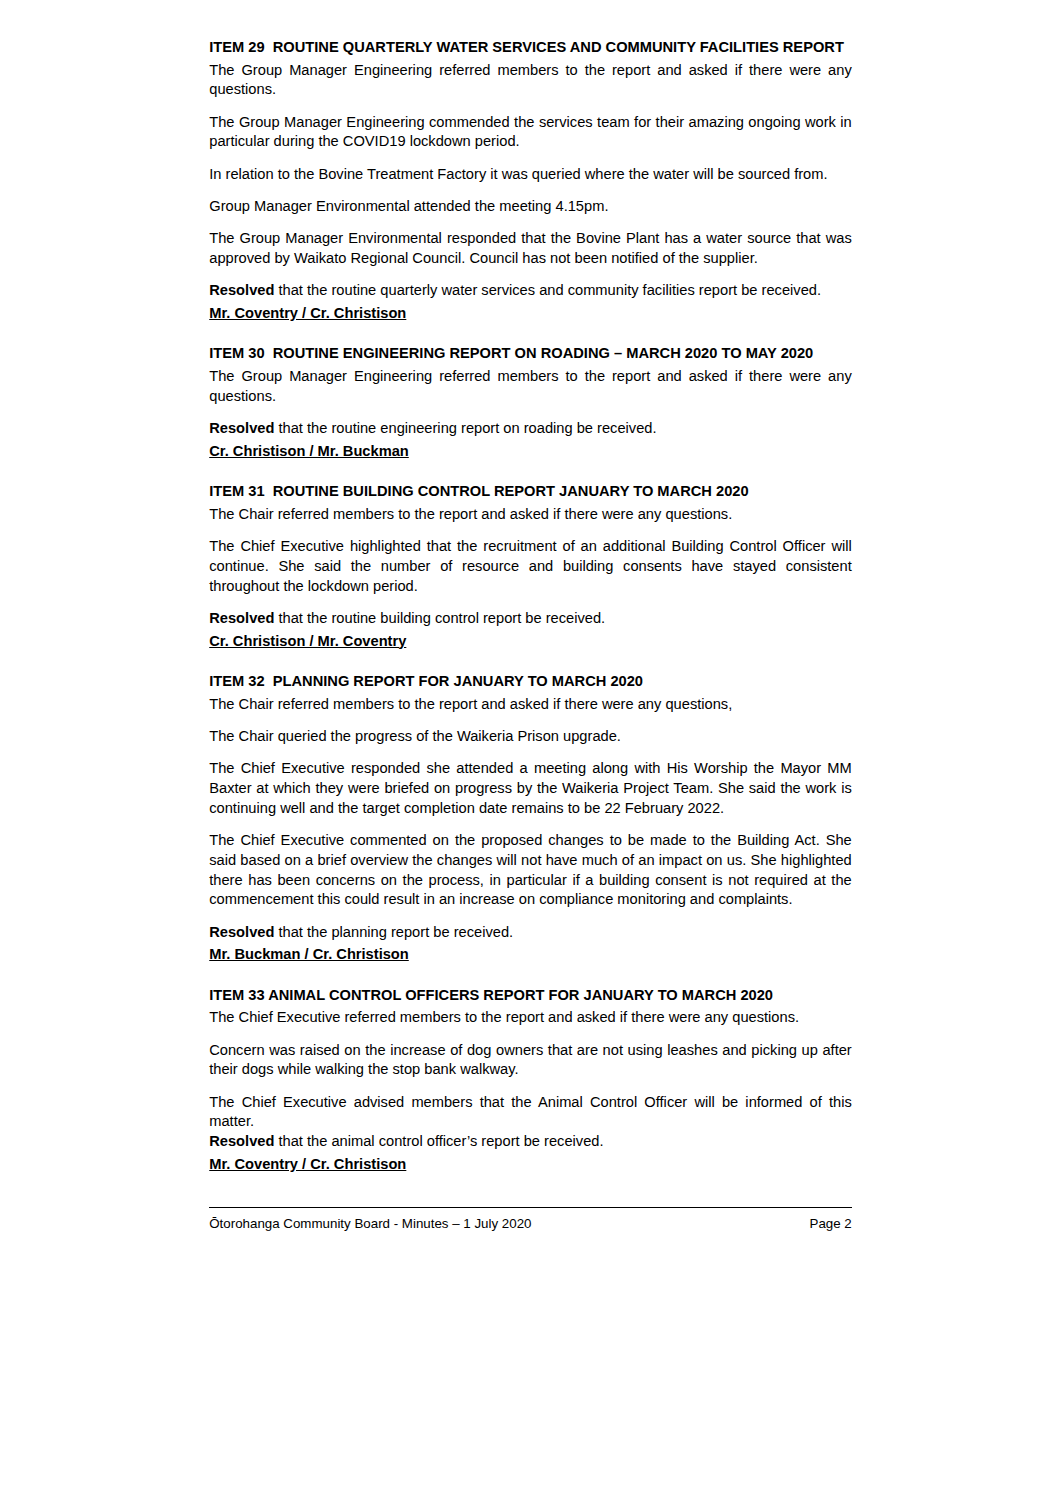ITEM 29 ROUTINE QUARTERLY WATER SERVICES AND COMMUNITY FACILITIES REPORT
The Group Manager Engineering referred members to the report and asked if there were any questions.
The Group Manager Engineering commended the services team for their amazing ongoing work in particular during the COVID19 lockdown period.
In relation to the Bovine Treatment Factory it was queried where the water will be sourced from.
Group Manager Environmental attended the meeting 4.15pm.
The Group Manager Environmental responded that the Bovine Plant has a water source that was approved by Waikato Regional Council. Council has not been notified of the supplier.
Resolved that the routine quarterly water services and community facilities report be received.
Mr. Coventry / Cr. Christison
ITEM 30 ROUTINE ENGINEERING REPORT ON ROADING – MARCH 2020 TO MAY 2020
The Group Manager Engineering referred members to the report and asked if there were any questions.
Resolved that the routine engineering report on roading be received.
Cr. Christison / Mr. Buckman
ITEM 31 ROUTINE BUILDING CONTROL REPORT JANUARY TO MARCH 2020
The Chair referred members to the report and asked if there were any questions.
The Chief Executive highlighted that the recruitment of an additional Building Control Officer will continue. She said the number of resource and building consents have stayed consistent throughout the lockdown period.
Resolved that the routine building control report be received.
Cr. Christison / Mr. Coventry
ITEM 32 PLANNING REPORT FOR JANUARY TO MARCH 2020
The Chair referred members to the report and asked if there were any questions,
The Chair queried the progress of the Waikeria Prison upgrade.
The Chief Executive responded she attended a meeting along with His Worship the Mayor MM Baxter at which they were briefed on progress by the Waikeria Project Team. She said the work is continuing well and the target completion date remains to be 22 February 2022.
The Chief Executive commented on the proposed changes to be made to the Building Act. She said based on a brief overview the changes will not have much of an impact on us. She highlighted there has been concerns on the process, in particular if a building consent is not required at the commencement this could result in an increase on compliance monitoring and complaints.
Resolved that the planning report be received.
Mr. Buckman / Cr. Christison
ITEM 33 ANIMAL CONTROL OFFICERS REPORT FOR JANUARY TO MARCH 2020
The Chief Executive referred members to the report and asked if there were any questions.
Concern was raised on the increase of dog owners that are not using leashes and picking up after their dogs while walking the stop bank walkway.
The Chief Executive advised members that the Animal Control Officer will be informed of this matter.
Resolved that the animal control officer’s report be received.
Mr. Coventry / Cr. Christison
Ōtorohanga Community Board - Minutes – 1 July 2020
Page 2